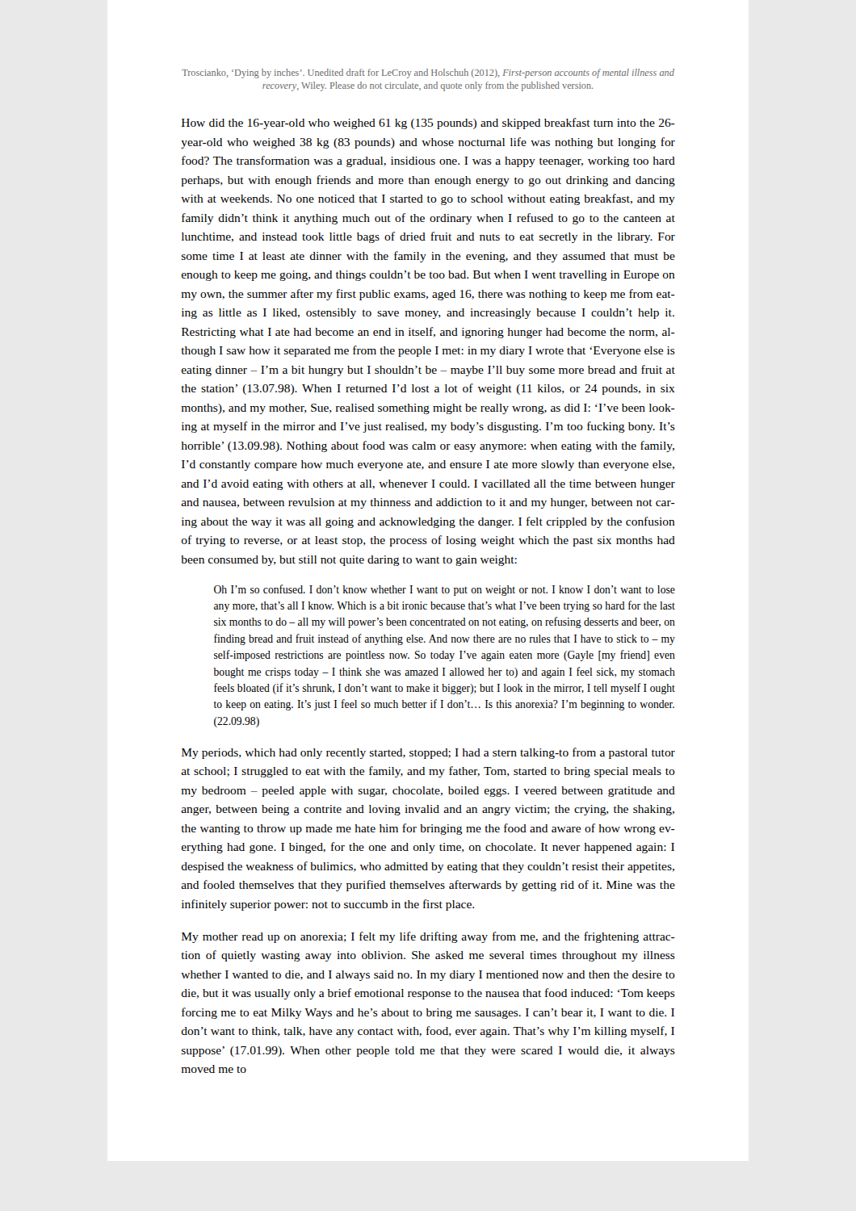Troscianko, ‘Dying by inches’. Unedited draft for LeCroy and Holschuh (2012), First-person accounts of mental illness and recovery, Wiley. Please do not circulate, and quote only from the published version.
How did the 16-year-old who weighed 61 kg (135 pounds) and skipped breakfast turn into the 26-year-old who weighed 38 kg (83 pounds) and whose nocturnal life was nothing but longing for food? The transformation was a gradual, insidious one. I was a happy teenager, working too hard perhaps, but with enough friends and more than enough energy to go out drinking and dancing with at weekends. No one noticed that I started to go to school without eating breakfast, and my family didn’t think it anything much out of the ordinary when I refused to go to the canteen at lunchtime, and instead took little bags of dried fruit and nuts to eat secretly in the library. For some time I at least ate dinner with the family in the evening, and they assumed that must be enough to keep me going, and things couldn’t be too bad. But when I went travelling in Europe on my own, the summer after my first public exams, aged 16, there was nothing to keep me from eating as little as I liked, ostensibly to save money, and increasingly because I couldn’t help it. Restricting what I ate had become an end in itself, and ignoring hunger had become the norm, although I saw how it separated me from the people I met: in my diary I wrote that ‘Everyone else is eating dinner – I’m a bit hungry but I shouldn’t be – maybe I’ll buy some more bread and fruit at the station’ (13.07.98). When I returned I’d lost a lot of weight (11 kilos, or 24 pounds, in six months), and my mother, Sue, realised something might be really wrong, as did I: ‘I’ve been looking at myself in the mirror and I’ve just realised, my body’s disgusting. I’m too fucking bony. It’s horrible’ (13.09.98). Nothing about food was calm or easy anymore: when eating with the family, I’d constantly compare how much everyone ate, and ensure I ate more slowly than everyone else, and I’d avoid eating with others at all, whenever I could. I vacillated all the time between hunger and nausea, between revulsion at my thinness and addiction to it and my hunger, between not caring about the way it was all going and acknowledging the danger. I felt crippled by the confusion of trying to reverse, or at least stop, the process of losing weight which the past six months had been consumed by, but still not quite daring to want to gain weight:
Oh I’m so confused. I don’t know whether I want to put on weight or not. I know I don’t want to lose any more, that’s all I know. Which is a bit ironic because that’s what I’ve been trying so hard for the last six months to do – all my will power’s been concentrated on not eating, on refusing desserts and beer, on finding bread and fruit instead of anything else. And now there are no rules that I have to stick to – my self-imposed restrictions are pointless now. So today I’ve again eaten more (Gayle [my friend] even bought me crisps today – I think she was amazed I allowed her to) and again I feel sick, my stomach feels bloated (if it’s shrunk, I don’t want to make it bigger); but I look in the mirror, I tell myself I ought to keep on eating. It’s just I feel so much better if I don’t… Is this anorexia? I’m beginning to wonder. (22.09.98)
My periods, which had only recently started, stopped; I had a stern talking-to from a pastoral tutor at school; I struggled to eat with the family, and my father, Tom, started to bring special meals to my bedroom – peeled apple with sugar, chocolate, boiled eggs. I veered between gratitude and anger, between being a contrite and loving invalid and an angry victim; the crying, the shaking, the wanting to throw up made me hate him for bringing me the food and aware of how wrong everything had gone. I binged, for the one and only time, on chocolate. It never happened again: I despised the weakness of bulimics, who admitted by eating that they couldn’t resist their appetites, and fooled themselves that they purified themselves afterwards by getting rid of it. Mine was the infinitely superior power: not to succumb in the first place.
My mother read up on anorexia; I felt my life drifting away from me, and the frightening attraction of quietly wasting away into oblivion. She asked me several times throughout my illness whether I wanted to die, and I always said no. In my diary I mentioned now and then the desire to die, but it was usually only a brief emotional response to the nausea that food induced: ‘Tom keeps forcing me to eat Milky Ways and he’s about to bring me sausages. I can’t bear it, I want to die. I don’t want to think, talk, have any contact with, food, ever again. That’s why I’m killing myself, I suppose’ (17.01.99). When other people told me that they were scared I would die, it always moved me to